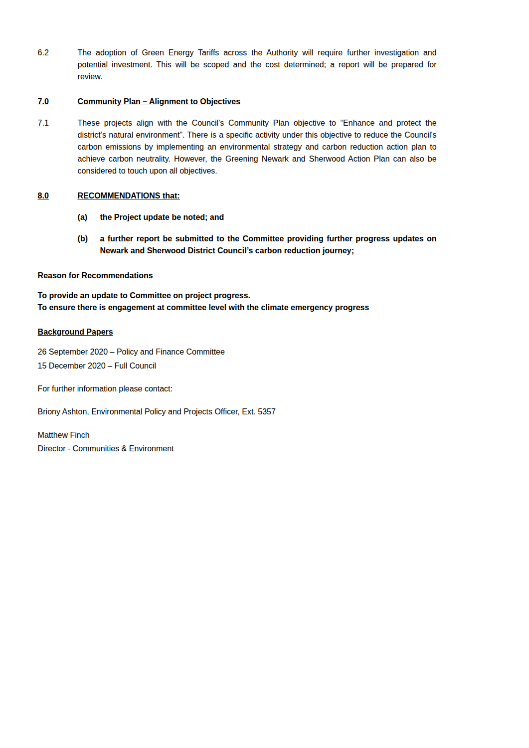6.2
The adoption of Green Energy Tariffs across the Authority will require further investigation and potential investment. This will be scoped and the cost determined; a report will be prepared for review.
7.0 Community Plan – Alignment to Objectives
7.1
These projects align with the Council’s Community Plan objective to “Enhance and protect the district’s natural environment”. There is a specific activity under this objective to reduce the Council's carbon emissions by implementing an environmental strategy and carbon reduction action plan to achieve carbon neutrality. However, the Greening Newark and Sherwood Action Plan can also be considered to touch upon all objectives.
8.0 RECOMMENDATIONS that:
(a)
the Project update be noted; and
(b)
a further report be submitted to the Committee providing further progress updates on Newark and Sherwood District Council’s carbon reduction journey;
Reason for Recommendations
To provide an update to Committee on project progress.
To ensure there is engagement at committee level with the climate emergency progress
Background Papers
26 September 2020 – Policy and Finance Committee
15 December 2020 – Full Council
For further information please contact:
Briony Ashton, Environmental Policy and Projects Officer, Ext. 5357
Matthew Finch
Director - Communities & Environment